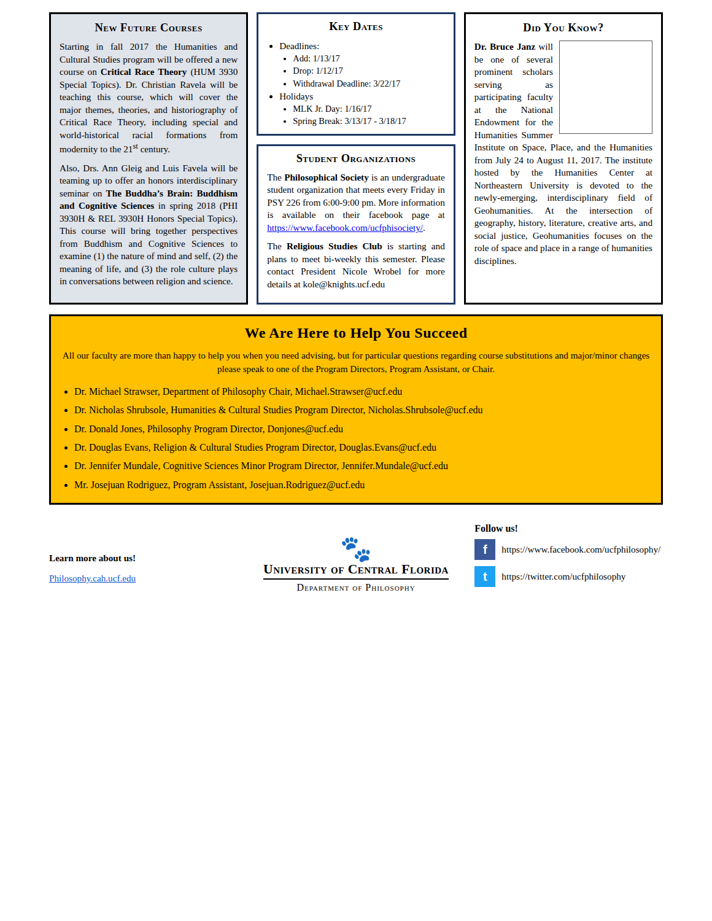New Future Courses
Starting in fall 2017 the Humanities and Cultural Studies program will be offered a new course on Critical Race Theory (HUM 3930 Special Topics). Dr. Christian Ravela will be teaching this course, which will cover the major themes, theories, and historiography of Critical Race Theory, including special and world-historical racial formations from modernity to the 21st century.
Also, Drs. Ann Gleig and Luis Favela will be teaming up to offer an honors interdisciplinary seminar on The Buddha’s Brain: Buddhism and Cognitive Sciences in spring 2018 (PHI 3930H & REL 3930H Honors Special Topics). This course will bring together perspectives from Buddhism and Cognitive Sciences to examine (1) the nature of mind and self, (2) the meaning of life, and (3) the role culture plays in conversations between religion and science.
Key Dates
Deadlines:
Add: 1/13/17
Drop: 1/12/17
Withdrawal Deadline: 3/22/17
Holidays
MLK Jr. Day: 1/16/17
Spring Break: 3/13/17 - 3/18/17
Student Organizations
The Philosophical Society is an undergraduate student organization that meets every Friday in PSY 226 from 6:00-9:00 pm. More information is available on their facebook page at https://www.facebook.com/ucfphisociety/.
The Religious Studies Club is starting and plans to meet bi-weekly this semester. Please contact President Nicole Wrobel for more details at kole@knights.ucf.edu
Did You Know?
Dr. Bruce Janz will be one of several prominent scholars serving as participating faculty at the National Endowment for the Humanities Summer Institute on Space, Place, and the Humanities from July 24 to August 11, 2017. The institute hosted by the Humanities Center at Northeastern University is devoted to the newly-emerging, interdisciplinary field of Geohumanities. At the intersection of geography, history, literature, creative arts, and social justice, Geohumanities focuses on the role of space and place in a range of humanities disciplines.
We Are Here to Help You Succeed
All our faculty are more than happy to help you when you need advising, but for particular questions regarding course substitutions and major/minor changes please speak to one of the Program Directors, Program Assistant, or Chair.
Dr. Michael Strawser, Department of Philosophy Chair, Michael.Strawser@ucf.edu
Dr. Nicholas Shrubsole, Humanities & Cultural Studies Program Director, Nicholas.Shrubsole@ucf.edu
Dr. Donald Jones, Philosophy Program Director, Donjones@ucf.edu
Dr. Douglas Evans, Religion & Cultural Studies Program Director, Douglas.Evans@ucf.edu
Dr. Jennifer Mundale, Cognitive Sciences Minor Program Director, Jennifer.Mundale@ucf.edu
Mr. Josejuan Rodriguez, Program Assistant, Josejuan.Rodriguez@ucf.edu
Learn more about us!
Philosophy.cah.ucf.edu
🐾
University of Central Florida
Department of Philosophy
Follow us!
f
https://www.facebook.com/ucfphilosophy/
t
https://twitter.com/ucfphilosophy